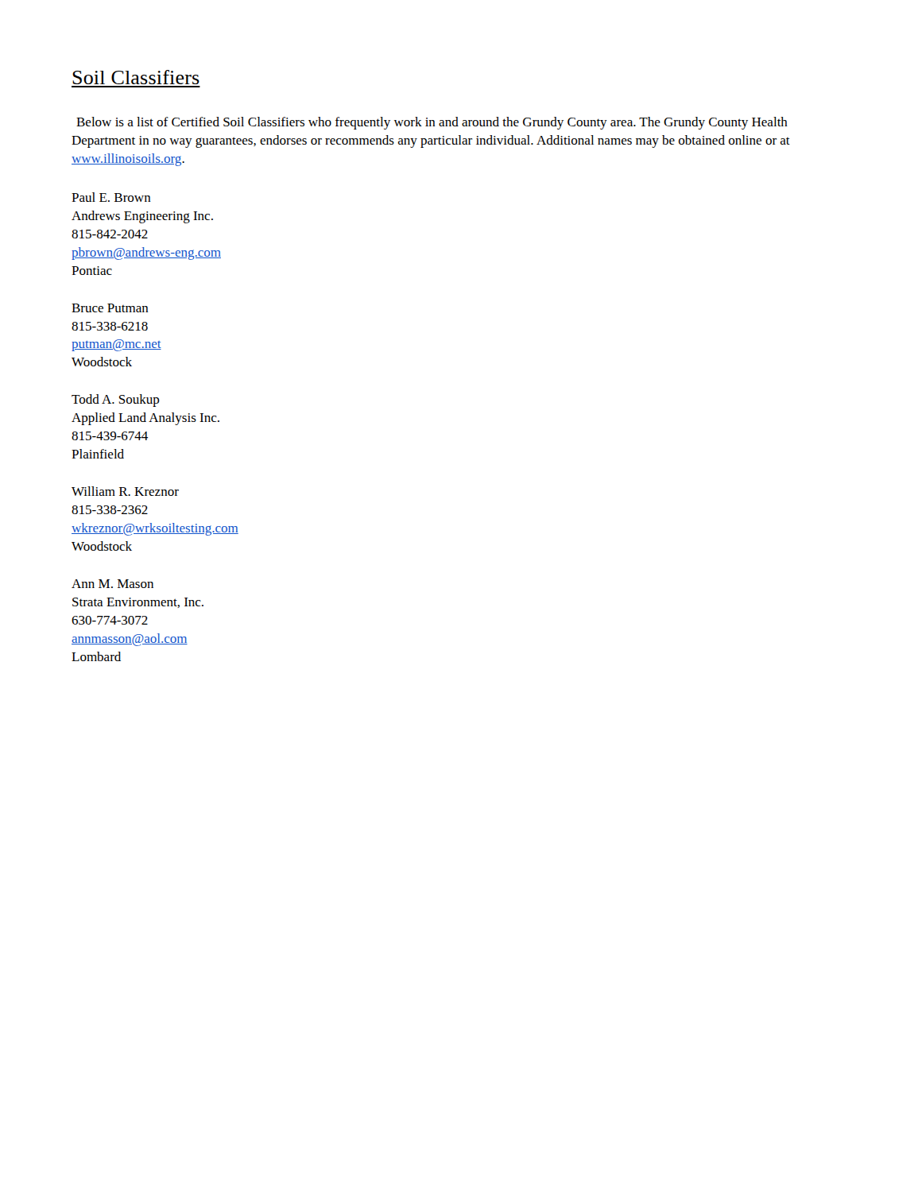Soil Classifiers
Below is a list of Certified Soil Classifiers who frequently work in and around the Grundy County area. The Grundy County Health Department in no way guarantees, endorses or recommends any particular individual. Additional names may be obtained online or at www.illinoisoils.org.
Paul E. Brown
Andrews Engineering Inc.
815-842-2042
pbrown@andrews-eng.com
Pontiac
Bruce Putman
815-338-6218
putman@mc.net
Woodstock
Todd A. Soukup
Applied Land Analysis Inc.
815-439-6744
Plainfield
William R. Kreznor
815-338-2362
wkreznor@wrksoiltesting.com
Woodstock
Ann M. Mason
Strata Environment, Inc.
630-774-3072
annmasson@aol.com
Lombard